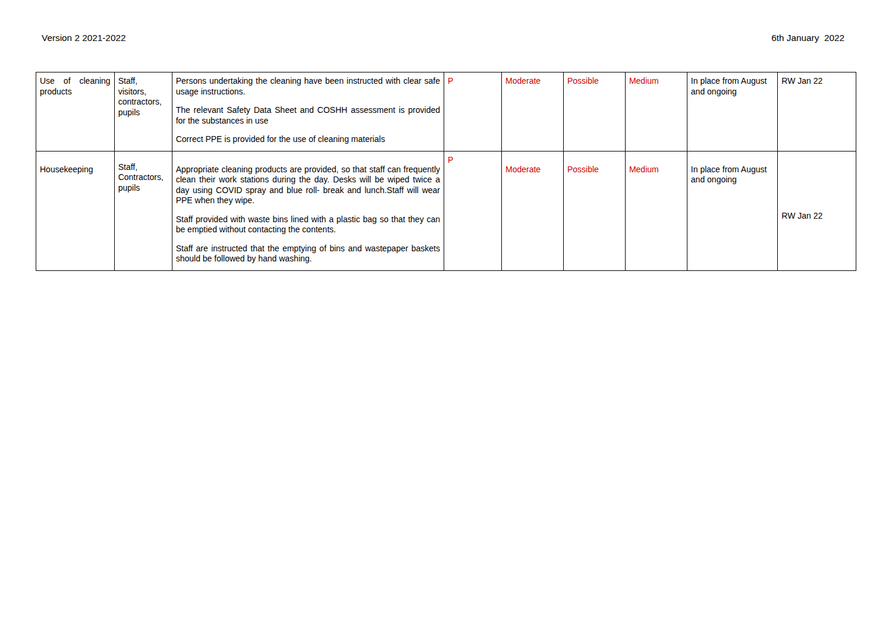Version 2 2021-2022
6th January 2022
| Use of cleaning products | Staff, visitors, contractors, pupils | Persons undertaking the cleaning have been instructed with clear safe usage instructions. The relevant Safety Data Sheet and COSHH assessment is provided for the substances in use Correct PPE is provided for the use of cleaning materials | P | Moderate | Possible | Medium | In place from August and ongoing | RW Jan 22 |
| Housekeeping | Staff, Contractors, pupils | Appropriate cleaning products are provided, so that staff can frequently clean their work stations during the day. Desks will be wiped twice a day using COVID spray and blue roll- break and lunch.Staff will wear PPE when they wipe. Staff provided with waste bins lined with a plastic bag so that they can be emptied without contacting the contents. Staff are instructed that the emptying of bins and wastepaper baskets should be followed by hand washing. | P | Moderate | Possible | Medium | In place from August and ongoing | RW Jan 22 |